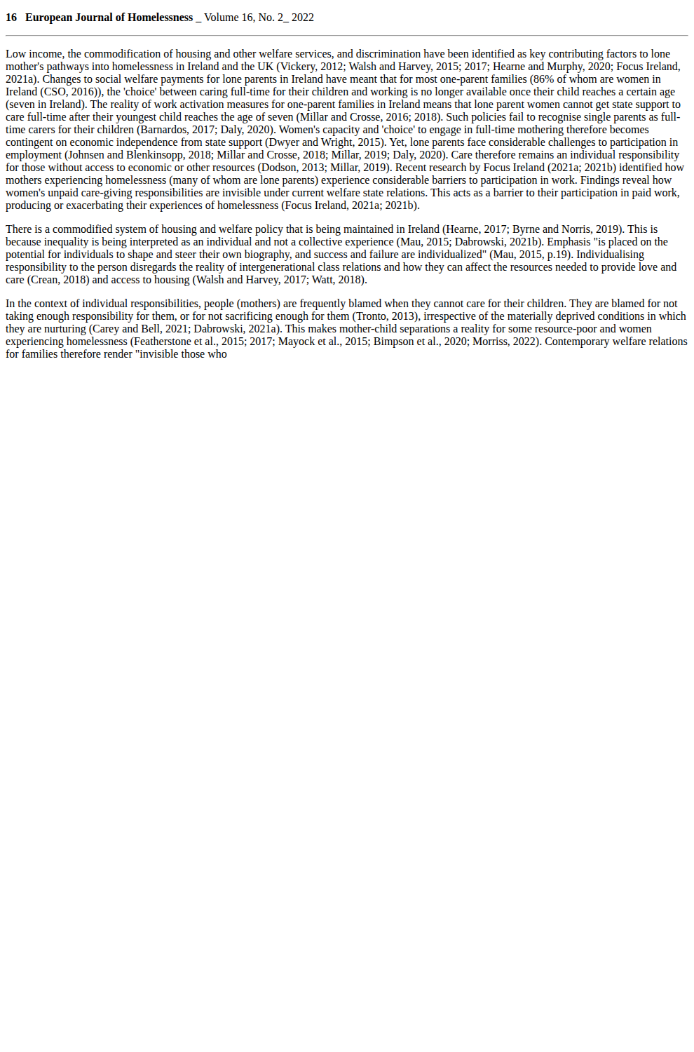16 European Journal of Homelessness _ Volume 16, No. 2_ 2022
Low income, the commodification of housing and other welfare services, and discrimination have been identified as key contributing factors to lone mother's pathways into homelessness in Ireland and the UK (Vickery, 2012; Walsh and Harvey, 2015; 2017; Hearne and Murphy, 2020; Focus Ireland, 2021a). Changes to social welfare payments for lone parents in Ireland have meant that for most one-parent families (86% of whom are women in Ireland (CSO, 2016)), the 'choice' between caring full-time for their children and working is no longer available once their child reaches a certain age (seven in Ireland). The reality of work activation measures for one-parent families in Ireland means that lone parent women cannot get state support to care full-time after their youngest child reaches the age of seven (Millar and Crosse, 2016; 2018). Such policies fail to recognise single parents as full-time carers for their children (Barnardos, 2017; Daly, 2020). Women's capacity and 'choice' to engage in full-time mothering therefore becomes contingent on economic independence from state support (Dwyer and Wright, 2015). Yet, lone parents face considerable challenges to participation in employment (Johnsen and Blenkinsopp, 2018; Millar and Crosse, 2018; Millar, 2019; Daly, 2020). Care therefore remains an individual responsibility for those without access to economic or other resources (Dodson, 2013; Millar, 2019). Recent research by Focus Ireland (2021a; 2021b) identified how mothers experiencing homelessness (many of whom are lone parents) experience considerable barriers to participation in work. Findings reveal how women's unpaid care-giving responsibilities are invisible under current welfare state relations. This acts as a barrier to their participation in paid work, producing or exacerbating their experiences of homelessness (Focus Ireland, 2021a; 2021b).
There is a commodified system of housing and welfare policy that is being maintained in Ireland (Hearne, 2017; Byrne and Norris, 2019). This is because inequality is being interpreted as an individual and not a collective experience (Mau, 2015; Dabrowski, 2021b). Emphasis "is placed on the potential for individuals to shape and steer their own biography, and success and failure are individualized" (Mau, 2015, p.19). Individualising responsibility to the person disregards the reality of intergenerational class relations and how they can affect the resources needed to provide love and care (Crean, 2018) and access to housing (Walsh and Harvey, 2017; Watt, 2018).
In the context of individual responsibilities, people (mothers) are frequently blamed when they cannot care for their children. They are blamed for not taking enough responsibility for them, or for not sacrificing enough for them (Tronto, 2013), irrespective of the materially deprived conditions in which they are nurturing (Carey and Bell, 2021; Dabrowski, 2021a). This makes mother-child separations a reality for some resource-poor and women experiencing homelessness (Featherstone et al., 2015; 2017; Mayock et al., 2015; Bimpson et al., 2020; Morriss, 2022). Contemporary welfare relations for families therefore render "invisible those who